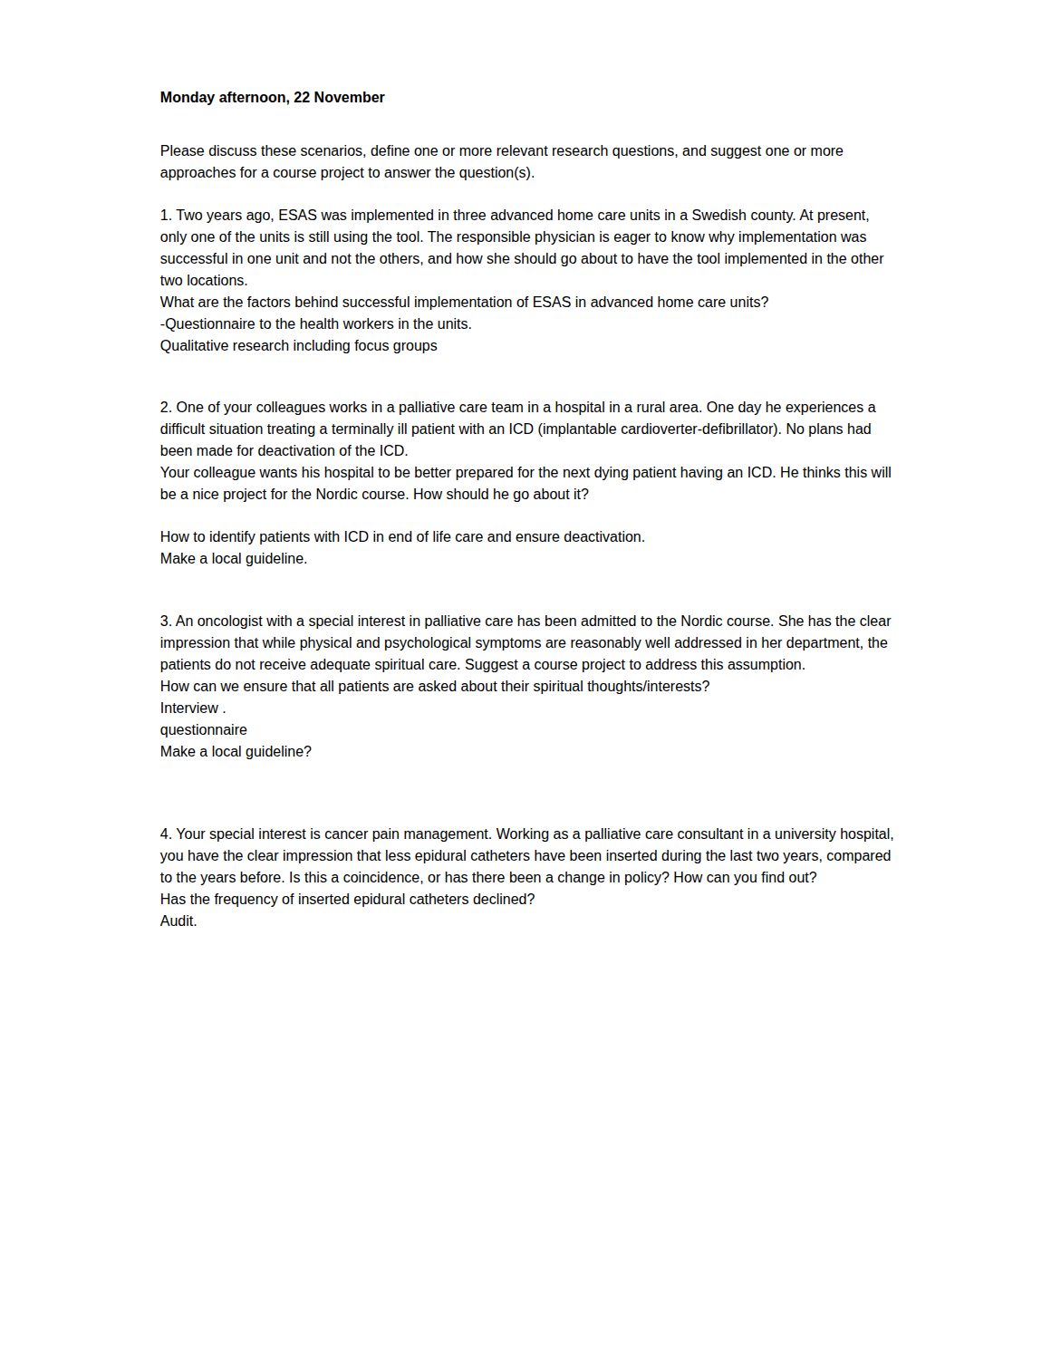Monday afternoon, 22 November
Please discuss these scenarios, define one or more relevant research questions, and suggest one or more approaches for a course project to answer the question(s).
1. Two years ago, ESAS was implemented in three advanced home care units in a Swedish county. At present, only one of the units is still using the tool. The responsible physician is eager to know why implementation was successful in one unit and not the others, and how she should go about to have the tool implemented in the other two locations.
What are the factors behind successful implementation of ESAS in advanced home care units?
-Questionnaire to the health workers in the units.
Qualitative research including focus groups
2. One of your colleagues works in a palliative care team in a hospital in a rural area. One day he experiences a difficult situation treating a terminally ill patient with an ICD (implantable cardioverter-defibrillator). No plans had been made for deactivation of the ICD.
Your colleague wants his hospital to be better prepared for the next dying patient having an ICD. He thinks this will be a nice project for the Nordic course. How should he go about it?
How to identify patients with ICD in end of life care and ensure deactivation.
Make a local guideline.
3. An oncologist with a special interest in palliative care has been admitted to the Nordic course. She has the clear impression that while physical and psychological symptoms are reasonably well addressed in her department, the patients do not receive adequate spiritual care. Suggest a course project to address this assumption.
How can we ensure that all patients are asked about their spiritual thoughts/interests?
Interview .
questionnaire
Make a local guideline?
4. Your special interest is cancer pain management. Working as a palliative care consultant in a university hospital, you have the clear impression that less epidural catheters have been inserted during the last two years, compared to the years before. Is this a coincidence, or has there been a change in policy? How can you find out?
Has the frequency of inserted epidural catheters declined?
Audit.